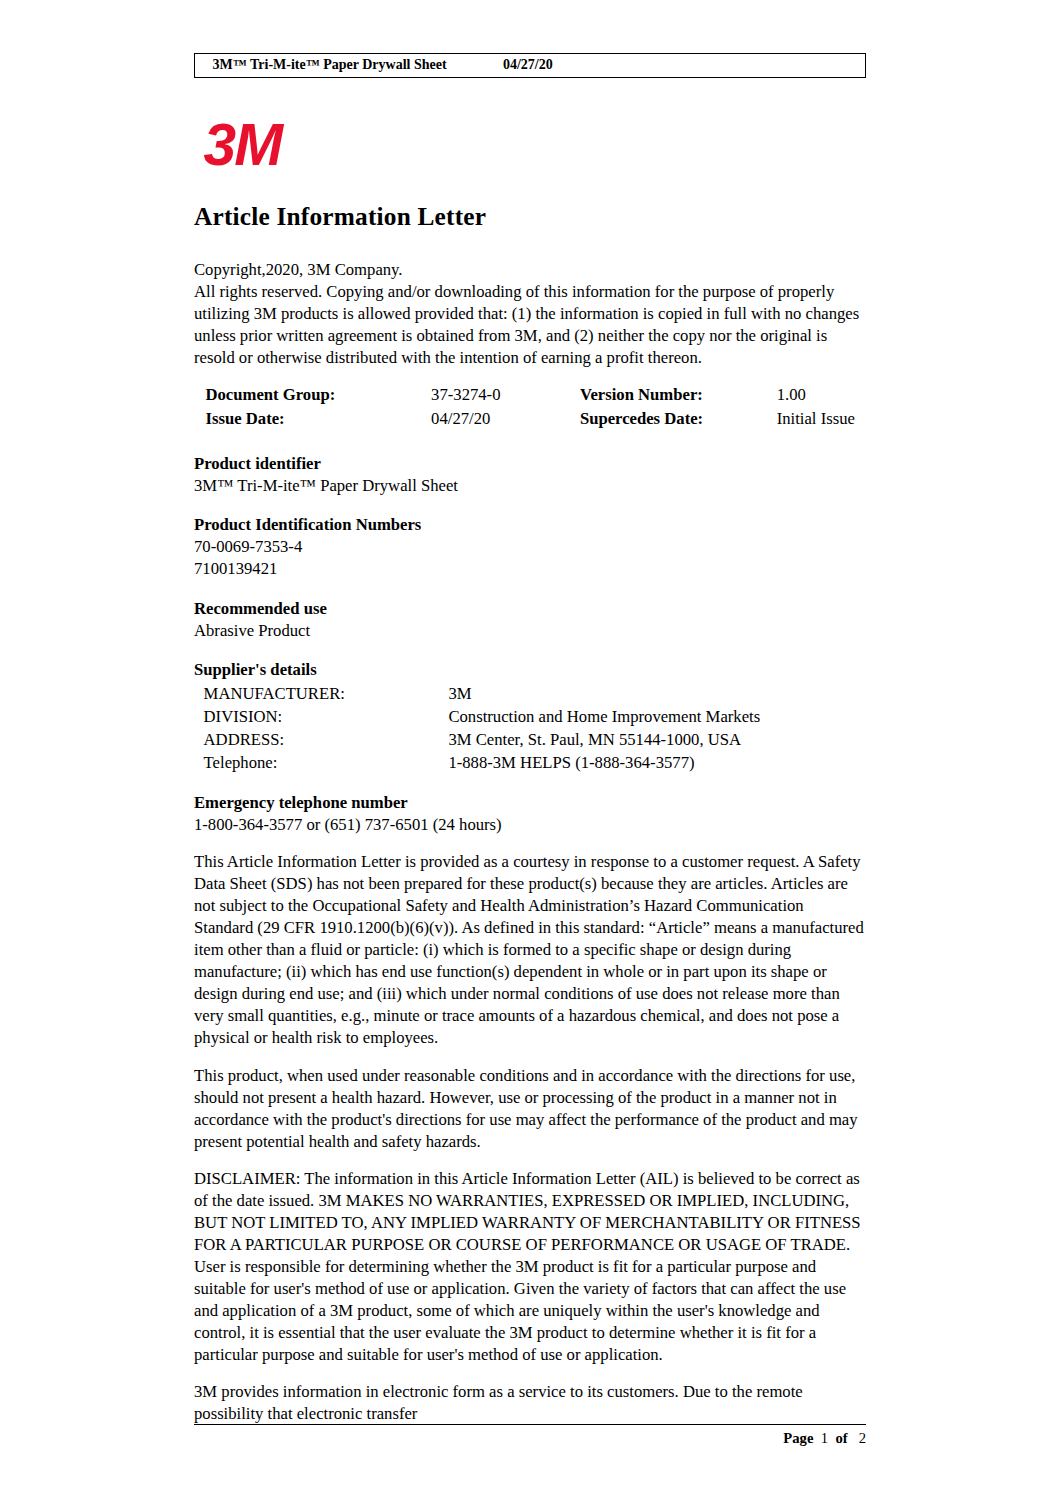3M™ Tri-M-ite™ Paper Drywall Sheet 04/27/20
3M
Article Information Letter
Copyright,2020, 3M Company.
All rights reserved. Copying and/or downloading of this information for the purpose of properly utilizing 3M products is allowed provided that: (1) the information is copied in full with no changes unless prior written agreement is obtained from 3M, and (2) neither the copy nor the original is resold or otherwise distributed with the intention of earning a profit thereon.
| Document Group: | 37-3274-0 | Version Number: | 1.00 |
| Issue Date: | 04/27/20 | Supercedes Date: | Initial Issue |
Product identifier
3M™ Tri-M-ite™ Paper Drywall Sheet
Product Identification Numbers
70-0069-7353-4
7100139421
Recommended use
Abrasive Product
Supplier's details
| MANUFACTURER: | 3M |
| DIVISION: | Construction and Home Improvement Markets |
| ADDRESS: | 3M Center, St. Paul, MN 55144-1000, USA |
| Telephone: | 1-888-3M HELPS (1-888-364-3577) |
Emergency telephone number
1-800-364-3577 or (651) 737-6501 (24 hours)
This Article Information Letter is provided as a courtesy in response to a customer request. A Safety Data Sheet (SDS) has not been prepared for these product(s) because they are articles. Articles are not subject to the Occupational Safety and Health Administration’s Hazard Communication Standard (29 CFR 1910.1200(b)(6)(v)). As defined in this standard: “Article” means a manufactured item other than a fluid or particle: (i) which is formed to a specific shape or design during manufacture; (ii) which has end use function(s) dependent in whole or in part upon its shape or design during end use; and (iii) which under normal conditions of use does not release more than very small quantities, e.g., minute or trace amounts of a hazardous chemical, and does not pose a physical or health risk to employees.
This product, when used under reasonable conditions and in accordance with the directions for use, should not present a health hazard. However, use or processing of the product in a manner not in accordance with the product's directions for use may affect the performance of the product and may present potential health and safety hazards.
DISCLAIMER: The information in this Article Information Letter (AIL) is believed to be correct as of the date issued. 3M MAKES NO WARRANTIES, EXPRESSED OR IMPLIED, INCLUDING, BUT NOT LIMITED TO, ANY IMPLIED WARRANTY OF MERCHANTABILITY OR FITNESS FOR A PARTICULAR PURPOSE OR COURSE OF PERFORMANCE OR USAGE OF TRADE. User is responsible for determining whether the 3M product is fit for a particular purpose and suitable for user's method of use or application. Given the variety of factors that can affect the use and application of a 3M product, some of which are uniquely within the user's knowledge and control, it is essential that the user evaluate the 3M product to determine whether it is fit for a particular purpose and suitable for user's method of use or application.
3M provides information in electronic form as a service to its customers. Due to the remote possibility that electronic transfer
Page 1 of 2